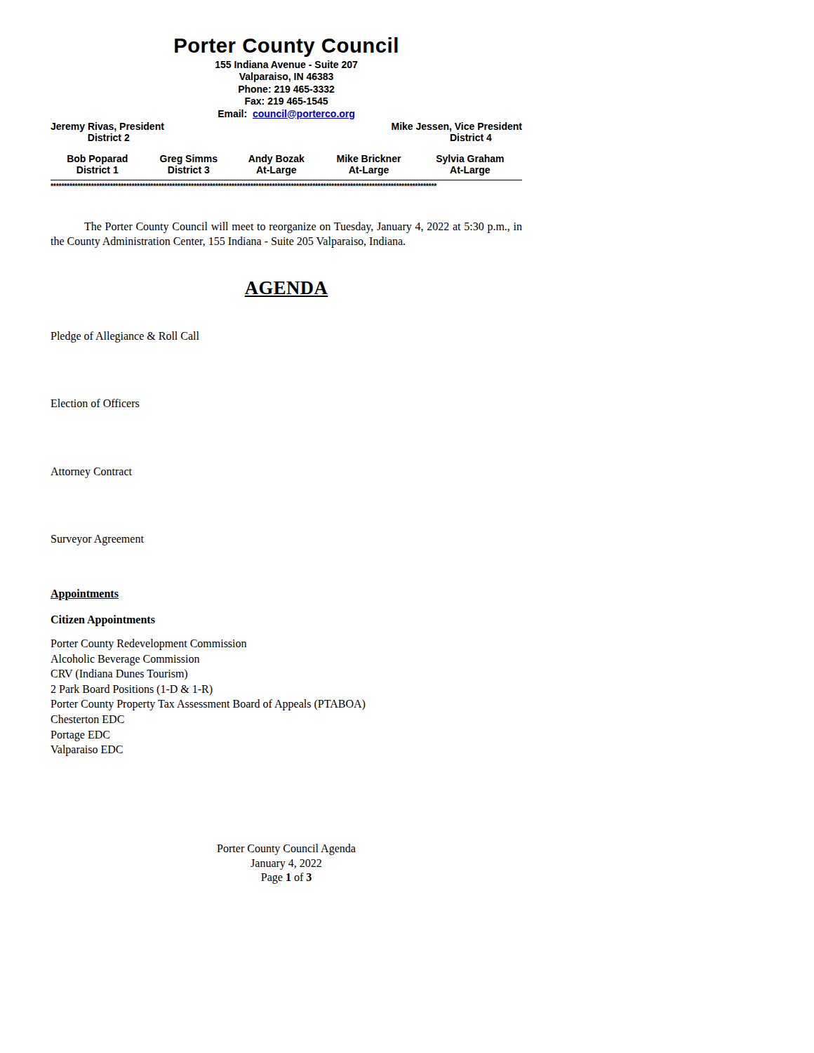Porter County Council
155 Indiana Avenue - Suite 207
Valparaiso, IN 46383
Phone: 219 465-3332
Fax: 219 465-1545
Email: council@porterco.org
| Jeremy Rivas, President District 2 | Mike Jessen, Vice President District 4 |
| Bob Poparad District 1 | Greg Simms District 3 | Andy Bozak At-Large | Mike Brickner At-Large | Sylvia Graham At-Large |
***********************************************************************************************************************************************
The Porter County Council will meet to reorganize on Tuesday, January 4, 2022 at 5:30 p.m., in the County Administration Center, 155 Indiana - Suite 205 Valparaiso, Indiana.
AGENDA
Pledge of Allegiance & Roll Call
Election of Officers
Attorney Contract
Surveyor Agreement
Appointments
Citizen Appointments
Porter County Redevelopment Commission
Alcoholic Beverage Commission
CRV (Indiana Dunes Tourism)
2 Park Board Positions (1-D & 1-R)
Porter County Property Tax Assessment Board of Appeals (PTABOA)
Chesterton EDC
Portage EDC
Valparaiso EDC
Porter County Council Agenda
January 4, 2022
Page 1 of 3